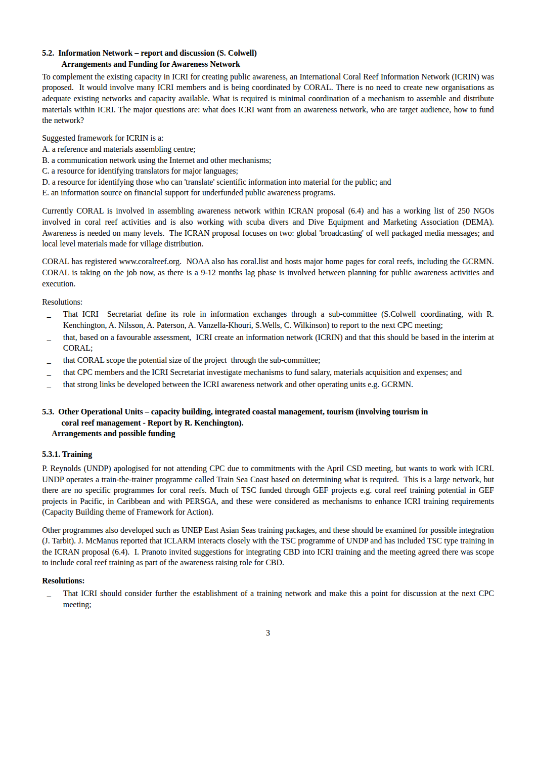5.2. Information Network – report and discussion (S. Colwell) Arrangements and Funding for Awareness Network
To complement the existing capacity in ICRI for creating public awareness, an International Coral Reef Information Network (ICRIN) was proposed. It would involve many ICRI members and is being coordinated by CORAL. There is no need to create new organisations as adequate existing networks and capacity available. What is required is minimal coordination of a mechanism to assemble and distribute materials within ICRI. The major questions are: what does ICRI want from an awareness network, who are target audience, how to fund the network?
Suggested framework for ICRIN is a:
A. a reference and materials assembling centre;
B. a communication network using the Internet and other mechanisms;
C. a resource for identifying translators for major languages;
D. a resource for identifying those who can 'translate' scientific information into material for the public; and
E. an information source on financial support for underfunded public awareness programs.
Currently CORAL is involved in assembling awareness network within ICRAN proposal (6.4) and has a working list of 250 NGOs involved in coral reef activities and is also working with scuba divers and Dive Equipment and Marketing Association (DEMA). Awareness is needed on many levels. The ICRAN proposal focuses on two: global 'broadcasting' of well packaged media messages; and local level materials made for village distribution.
CORAL has registered www.coralreef.org. NOAA also has coral.list and hosts major home pages for coral reefs, including the GCRMN. CORAL is taking on the job now, as there is a 9-12 months lag phase is involved between planning for public awareness activities and execution.
Resolutions:
That ICRI Secretariat define its role in information exchanges through a sub-committee (S.Colwell coordinating, with R. Kenchington, A. Nilsson, A. Paterson, A. Vanzella-Khouri, S.Wells, C. Wilkinson) to report to the next CPC meeting;
that, based on a favourable assessment, ICRI create an information network (ICRIN) and that this should be based in the interim at CORAL;
that CORAL scope the potential size of the project through the sub-committee;
that CPC members and the ICRI Secretariat investigate mechanisms to fund salary, materials acquisition and expenses; and
that strong links be developed between the ICRI awareness network and other operating units e.g. GCRMN.
5.3. Other Operational Units – capacity building, integrated coastal management, tourism (involving tourism in coral reef management - Report by R. Kenchington). Arrangements and possible funding
5.3.1. Training
P. Reynolds (UNDP) apologised for not attending CPC due to commitments with the April CSD meeting, but wants to work with ICRI. UNDP operates a train-the-trainer programme called Train Sea Coast based on determining what is required. This is a large network, but there are no specific programmes for coral reefs. Much of TSC funded through GEF projects e.g. coral reef training potential in GEF projects in Pacific, in Caribbean and with PERSGA, and these were considered as mechanisms to enhance ICRI training requirements (Capacity Building theme of Framework for Action).
Other programmes also developed such as UNEP East Asian Seas training packages, and these should be examined for possible integration (J. Tarbit). J. McManus reported that ICLARM interacts closely with the TSC programme of UNDP and has included TSC type training in the ICRAN proposal (6.4). I. Pranoto invited suggestions for integrating CBD into ICRI training and the meeting agreed there was scope to include coral reef training as part of the awareness raising role for CBD.
Resolutions:
That ICRI should consider further the establishment of a training network and make this a point for discussion at the next CPC meeting;
3